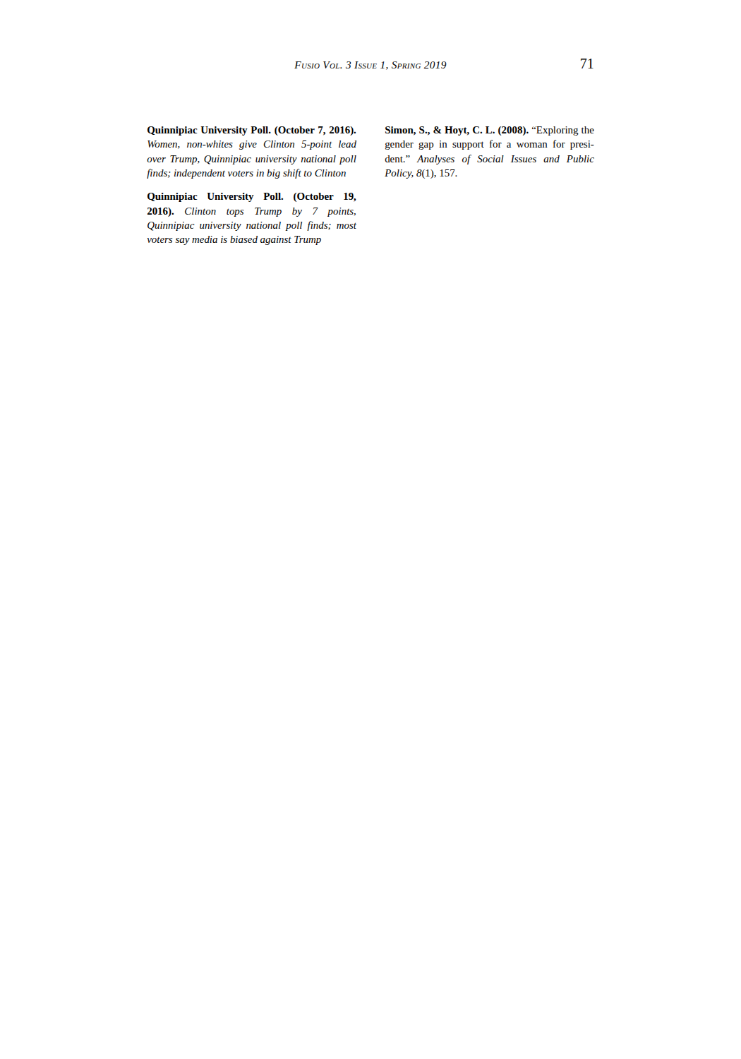Fusio Vol. 3 Issue 1, Spring 2019
71
Quinnipiac University Poll. (October 7, 2016). Women, non-whites give Clinton 5-point lead over Trump, Quinnipiac university national poll finds; independent voters in big shift to Clinton
Quinnipiac University Poll. (October 19, 2016). Clinton tops Trump by 7 points, Quinnipiac university national poll finds; most voters say media is biased against Trump
Simon, S., & Hoyt, C. L. (2008). “Exploring the gender gap in support for a woman for president.” Analyses of Social Issues and Public Policy, 8(1), 157.